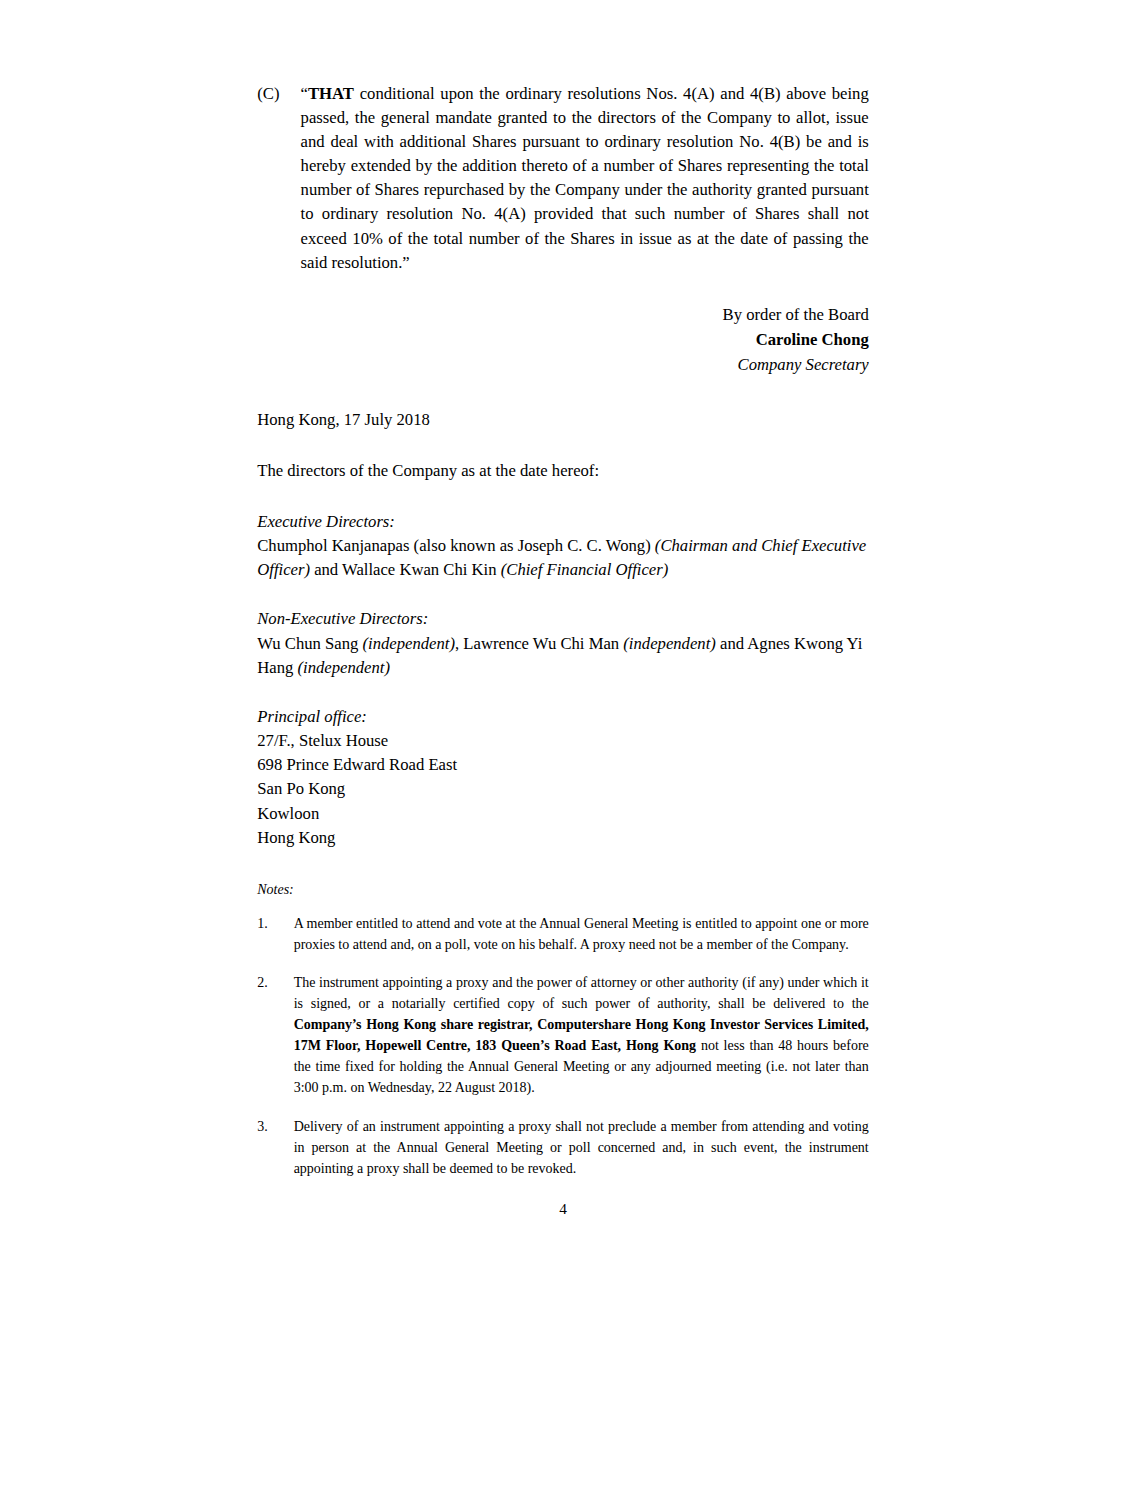(C)
“THAT conditional upon the ordinary resolutions Nos. 4(A) and 4(B) above being passed, the general mandate granted to the directors of the Company to allot, issue and deal with additional Shares pursuant to ordinary resolution No. 4(B) be and is hereby extended by the addition thereto of a number of Shares representing the total number of Shares repurchased by the Company under the authority granted pursuant to ordinary resolution No. 4(A) provided that such number of Shares shall not exceed 10% of the total number of the Shares in issue as at the date of passing the said resolution.”
By order of the Board
Caroline Chong
Company Secretary
Hong Kong, 17 July 2018
The directors of the Company as at the date hereof:
Executive Directors:
Chumphol Kanjanapas (also known as Joseph C. C. Wong) (Chairman and Chief Executive Officer) and Wallace Kwan Chi Kin (Chief Financial Officer)
Non-Executive Directors:
Wu Chun Sang (independent), Lawrence Wu Chi Man (independent) and Agnes Kwong Yi Hang (independent)
Principal office:
27/F., Stelux House
698 Prince Edward Road East
San Po Kong
Kowloon
Hong Kong
Notes:
1.
A member entitled to attend and vote at the Annual General Meeting is entitled to appoint one or more proxies to attend and, on a poll, vote on his behalf. A proxy need not be a member of the Company.
2.
The instrument appointing a proxy and the power of attorney or other authority (if any) under which it is signed, or a notarially certified copy of such power of authority, shall be delivered to the Company’s Hong Kong share registrar, Computershare Hong Kong Investor Services Limited, 17M Floor, Hopewell Centre, 183 Queen’s Road East, Hong Kong not less than 48 hours before the time fixed for holding the Annual General Meeting or any adjourned meeting (i.e. not later than 3:00 p.m. on Wednesday, 22 August 2018).
3.
Delivery of an instrument appointing a proxy shall not preclude a member from attending and voting in person at the Annual General Meeting or poll concerned and, in such event, the instrument appointing a proxy shall be deemed to be revoked.
4